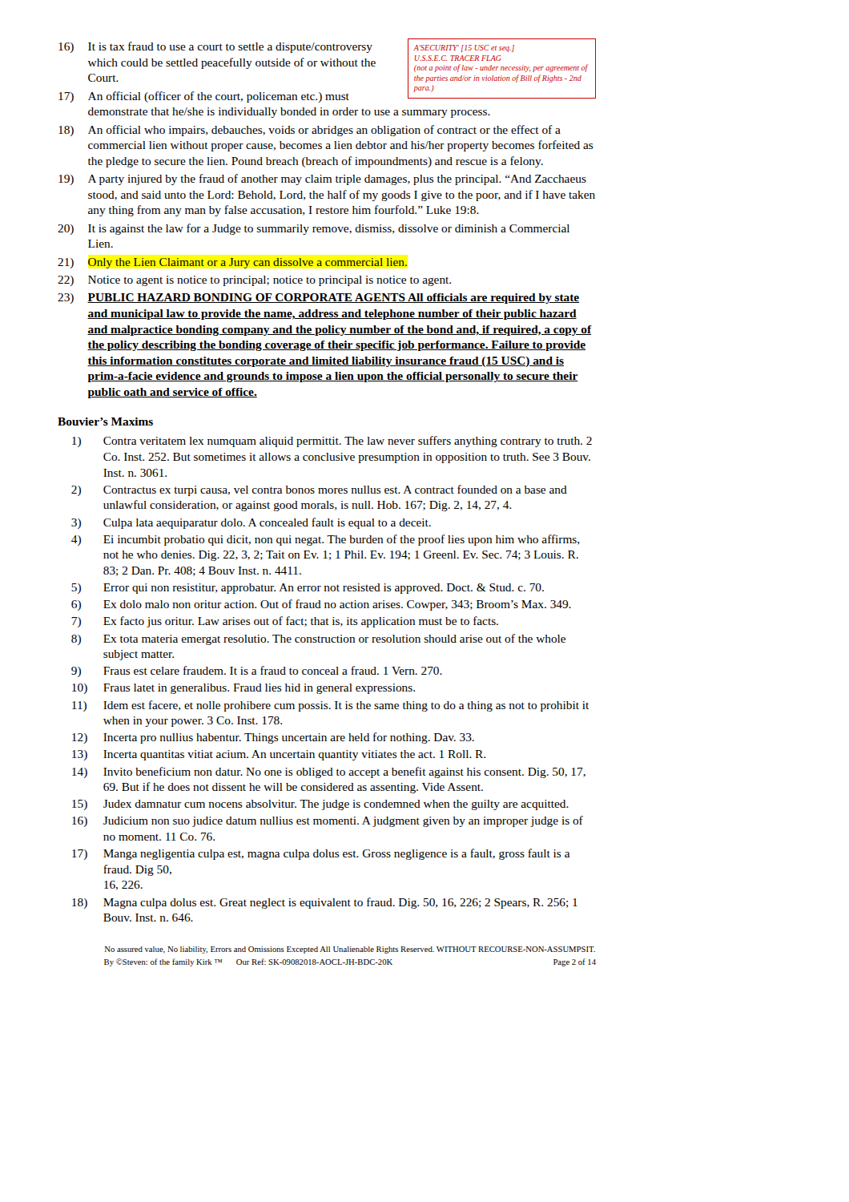A'SECURITY' [15 USC et seq.] U.S.S.E.C. TRACER FLAG (not a point of law - under necessity, per agreement of the parties and/or in violation of Bill of Rights - 2nd para.)
16) It is tax fraud to use a court to settle a dispute/controversy which could be settled peacefully outside of or without the Court.
17) An official (officer of the court, policeman etc.) must demonstrate that he/she is individually bonded in order to use a summary process.
18) An official who impairs, debauches, voids or abridges an obligation of contract or the effect of a commercial lien without proper cause, becomes a lien debtor and his/her property becomes forfeited as the pledge to secure the lien. Pound breach (breach of impoundments) and rescue is a felony.
19) A party injured by the fraud of another may claim triple damages, plus the principal. “And Zacchaeus stood, and said unto the Lord: Behold, Lord, the half of my goods I give to the poor, and if I have taken any thing from any man by false accusation, I restore him fourfold.” Luke 19:8.
20) It is against the law for a Judge to summarily remove, dismiss, dissolve or diminish a Commercial Lien.
21) Only the Lien Claimant or a Jury can dissolve a commercial lien.
22) Notice to agent is notice to principal; notice to principal is notice to agent.
23) PUBLIC HAZARD BONDING OF CORPORATE AGENTS All officials are required by state and municipal law to provide the name, address and telephone number of their public hazard and malpractice bonding company and the policy number of the bond and, if required, a copy of the policy describing the bonding coverage of their specific job performance. Failure to provide this information constitutes corporate and limited liability insurance fraud (15 USC) and is prim-a-facie evidence and grounds to impose a lien upon the official personally to secure their public oath and service of office.
Bouvier’s Maxims
1) Contra veritatem lex numquam aliquid permittit. The law never suffers anything contrary to truth. 2 Co. Inst. 252. But sometimes it allows a conclusive presumption in opposition to truth. See 3 Bouv. Inst. n. 3061.
2) Contractus ex turpi causa, vel contra bonos mores nullus est. A contract founded on a base and unlawful consideration, or against good morals, is null. Hob. 167; Dig. 2, 14, 27, 4.
3) Culpa lata aequiparatur dolo. A concealed fault is equal to a deceit.
4) Ei incumbit probatio qui dicit, non qui negat. The burden of the proof lies upon him who affirms, not he who denies. Dig. 22, 3, 2; Tait on Ev. 1; 1 Phil. Ev. 194; 1 Greenl. Ev. Sec. 74; 3 Louis. R. 83; 2 Dan. Pr. 408; 4 Bouv Inst. n. 4411.
5) Error qui non resistitur, approbatur. An error not resisted is approved. Doct. & Stud. c. 70.
6) Ex dolo malo non oritur action. Out of fraud no action arises. Cowper, 343; Broom’s Max. 349.
7) Ex facto jus oritur. Law arises out of fact; that is, its application must be to facts.
8) Ex tota materia emergat resolutio. The construction or resolution should arise out of the whole subject matter.
9) Fraus est celare fraudem. It is a fraud to conceal a fraud. 1 Vern. 270.
10) Fraus latet in generalibus. Fraud lies hid in general expressions.
11) Idem est facere, et nolle prohibere cum possis. It is the same thing to do a thing as not to prohibit it when in your power. 3 Co. Inst. 178.
12) Incerta pro nullius habentur. Things uncertain are held for nothing. Dav. 33.
13) Incerta quantitas vitiat acium. An uncertain quantity vitiates the act. 1 Roll. R.
14) Invito beneficium non datur. No one is obliged to accept a benefit against his consent. Dig. 50, 17, 69. But if he does not dissent he will be considered as assenting. Vide Assent.
15) Judex damnatur cum nocens absolvitur. The judge is condemned when the guilty are acquitted.
16) Judicium non suo judice datum nullius est momenti. A judgment given by an improper judge is of no moment. 11 Co. 76.
17) Manga negligentia culpa est, magna culpa dolus est. Gross negligence is a fault, gross fault is a fraud. Dig 50,
16, 226.
18) Magna culpa dolus est. Great neglect is equivalent to fraud. Dig. 50, 16, 226; 2 Spears, R. 256; 1 Bouv. Inst. n. 646.
No assured value, No liability, Errors and Omissions Excepted All Unalienable Rights Reserved. WITHOUT RECOURSE-NON-ASSUMPSIT.
By ©Steven: of the family Kirk ™ Our Ref: SK-09082018-AOCL-JH-BDC-20K Page 2 of 14